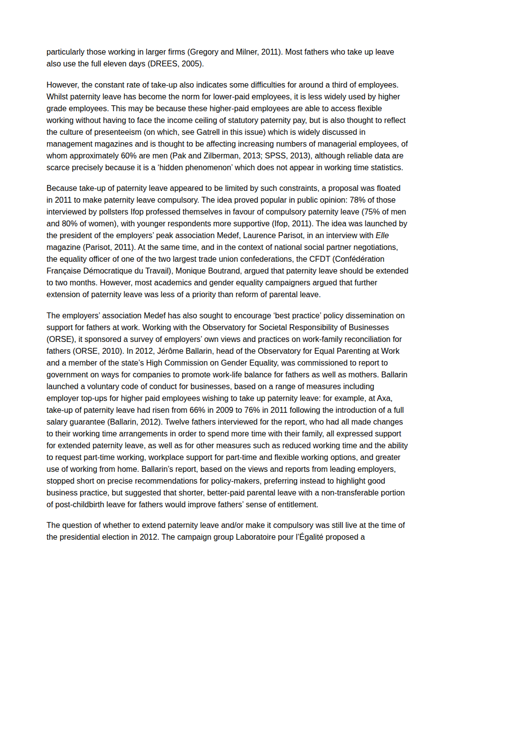particularly those working in larger firms (Gregory and Milner, 2011). Most fathers who take up leave also use the full eleven days (DREES, 2005).
However, the constant rate of take-up also indicates some difficulties for around a third of employees. Whilst paternity leave has become the norm for lower-paid employees, it is less widely used by higher grade employees. This may be because these higher-paid employees are able to access flexible working without having to face the income ceiling of statutory paternity pay, but is also thought to reflect the culture of presenteeism (on which, see Gatrell in this issue) which is widely discussed in management magazines and is thought to be affecting increasing numbers of managerial employees, of whom approximately 60% are men (Pak and Zilberman, 2013; SPSS, 2013), although reliable data are scarce precisely because it is a ‘hidden phenomenon’ which does not appear in working time statistics.
Because take-up of paternity leave appeared to be limited by such constraints, a proposal was floated in 2011 to make paternity leave compulsory. The idea proved popular in public opinion: 78% of those interviewed by pollsters Ifop professed themselves in favour of compulsory paternity leave (75% of men and 80% of women), with younger respondents more supportive (Ifop, 2011). The idea was launched by the president of the employers’ peak association Medef, Laurence Parisot, in an interview with Elle magazine (Parisot, 2011). At the same time, and in the context of national social partner negotiations, the equality officer of one of the two largest trade union confederations, the CFDT (Confédération Française Démocratique du Travail), Monique Boutrand, argued that paternity leave should be extended to two months. However, most academics and gender equality campaigners argued that further extension of paternity leave was less of a priority than reform of parental leave.
The employers’ association Medef has also sought to encourage ‘best practice’ policy dissemination on support for fathers at work. Working with the Observatory for Societal Responsibility of Businesses (ORSE), it sponsored a survey of employers’ own views and practices on work-family reconciliation for fathers (ORSE, 2010). In 2012, Jérôme Ballarin, head of the Observatory for Equal Parenting at Work and a member of the state’s High Commission on Gender Equality, was commissioned to report to government on ways for companies to promote work-life balance for fathers as well as mothers. Ballarin launched a voluntary code of conduct for businesses, based on a range of measures including employer top-ups for higher paid employees wishing to take up paternity leave: for example, at Axa, take-up of paternity leave had risen from 66% in 2009 to 76% in 2011 following the introduction of a full salary guarantee (Ballarin, 2012). Twelve fathers interviewed for the report, who had all made changes to their working time arrangements in order to spend more time with their family, all expressed support for extended paternity leave, as well as for other measures such as reduced working time and the ability to request part-time working, workplace support for part-time and flexible working options, and greater use of working from home. Ballarin’s report, based on the views and reports from leading employers, stopped short on precise recommendations for policy-makers, preferring instead to highlight good business practice, but suggested that shorter, better-paid parental leave with a non-transferable portion of post-childbirth leave for fathers would improve fathers’ sense of entitlement.
The question of whether to extend paternity leave and/or make it compulsory was still live at the time of the presidential election in 2012. The campaign group Laboratoire pour l’Égalité proposed a